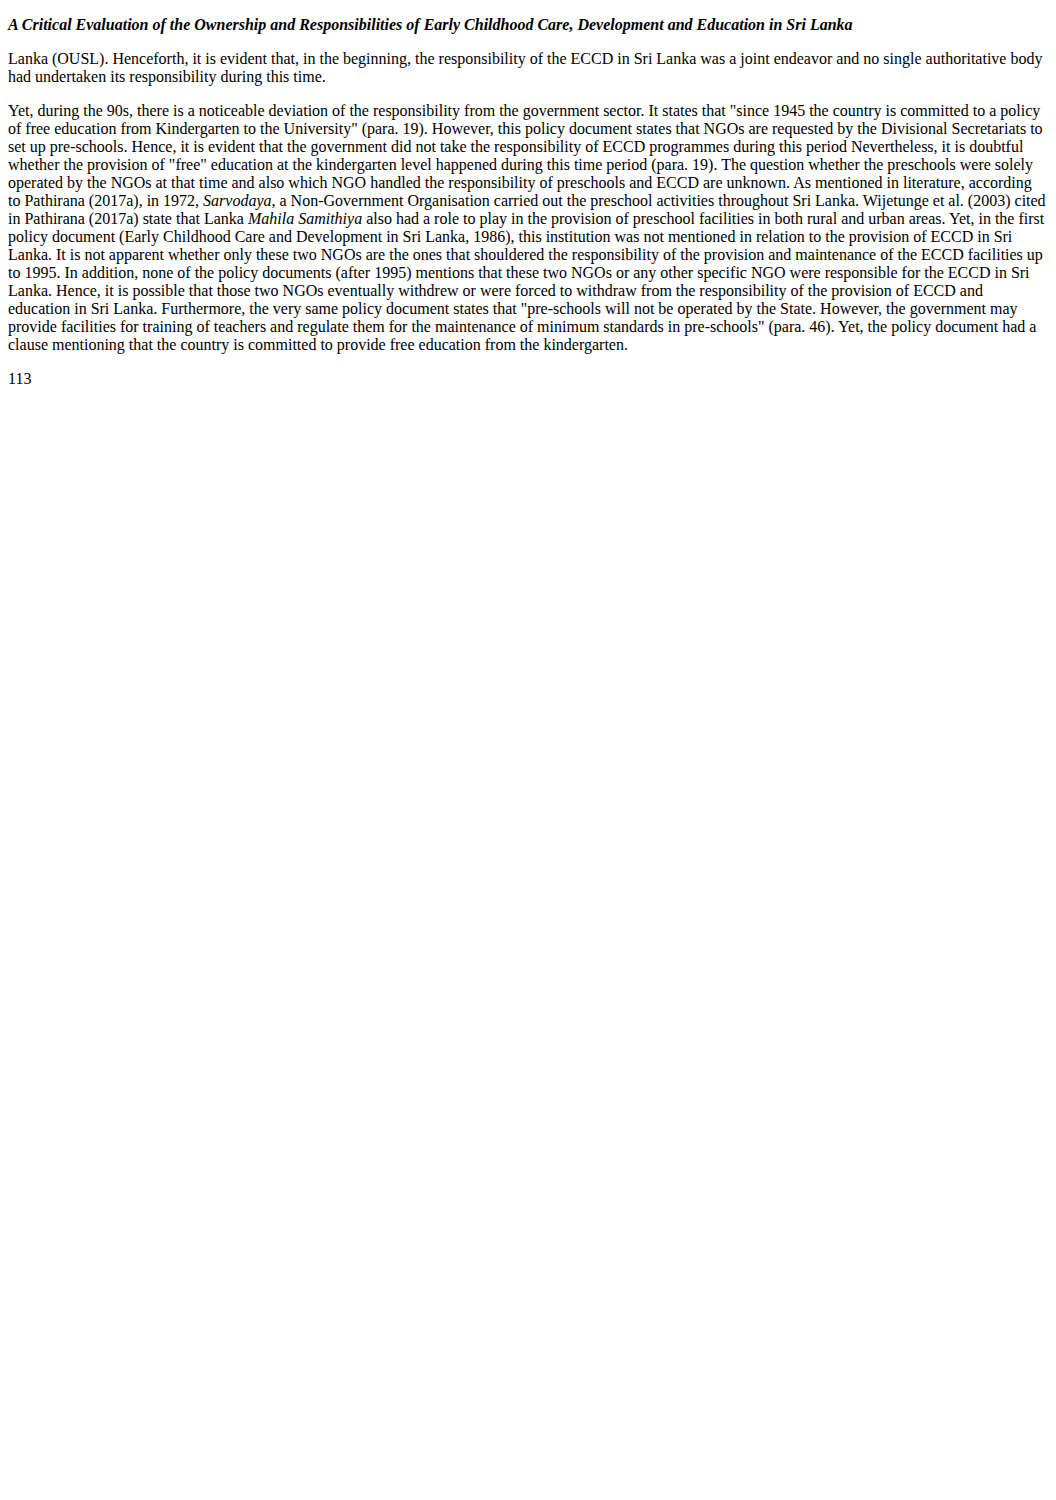A Critical Evaluation of the Ownership and Responsibilities of Early Childhood Care, Development and Education in Sri Lanka
Lanka (OUSL). Henceforth, it is evident that, in the beginning, the responsibility of the ECCD in Sri Lanka was a joint endeavor and no single authoritative body had undertaken its responsibility during this time.
Yet, during the 90s, there is a noticeable deviation of the responsibility from the government sector. It states that "since 1945 the country is committed to a policy of free education from Kindergarten to the University" (para. 19). However, this policy document states that NGOs are requested by the Divisional Secretariats to set up pre-schools. Hence, it is evident that the government did not take the responsibility of ECCD programmes during this period Nevertheless, it is doubtful whether the provision of "free" education at the kindergarten level happened during this time period (para. 19). The question whether the preschools were solely operated by the NGOs at that time and also which NGO handled the responsibility of preschools and ECCD are unknown. As mentioned in literature, according to Pathirana (2017a), in 1972, Sarvodaya, a Non-Government Organisation carried out the preschool activities throughout Sri Lanka. Wijetunge et al. (2003) cited in Pathirana (2017a) state that Lanka Mahila Samithiya also had a role to play in the provision of preschool facilities in both rural and urban areas. Yet, in the first policy document (Early Childhood Care and Development in Sri Lanka, 1986), this institution was not mentioned in relation to the provision of ECCD in Sri Lanka. It is not apparent whether only these two NGOs are the ones that shouldered the responsibility of the provision and maintenance of the ECCD facilities up to 1995. In addition, none of the policy documents (after 1995) mentions that these two NGOs or any other specific NGO were responsible for the ECCD in Sri Lanka. Hence, it is possible that those two NGOs eventually withdrew or were forced to withdraw from the responsibility of the provision of ECCD and education in Sri Lanka. Furthermore, the very same policy document states that "pre-schools will not be operated by the State. However, the government may provide facilities for training of teachers and regulate them for the maintenance of minimum standards in pre-schools" (para. 46). Yet, the policy document had a clause mentioning that the country is committed to provide free education from the kindergarten.
113